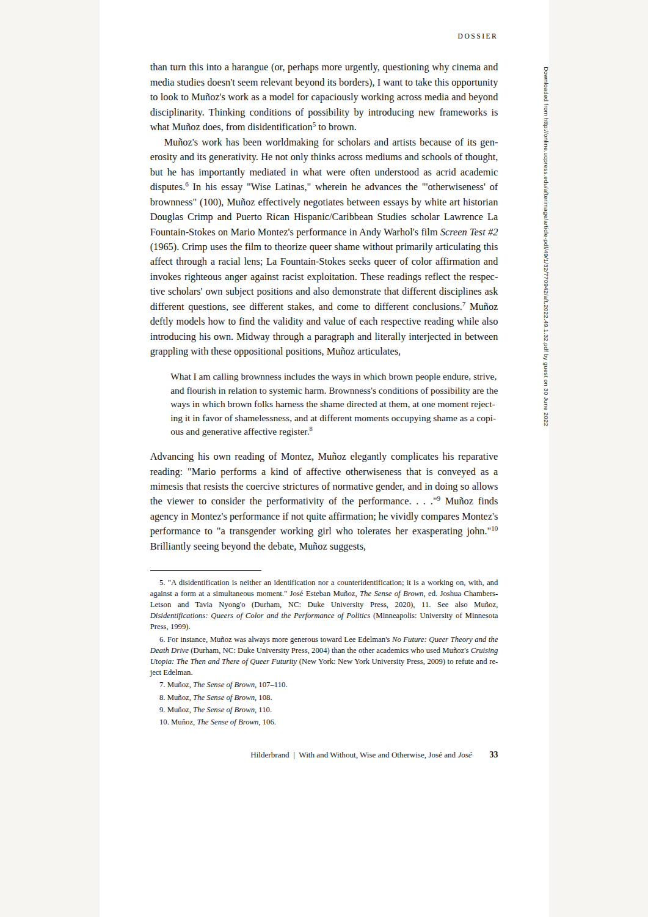Downloaded from http://online.ucpress.edu/afterimage/article-pdf/49/1/32/770942/aft.2022.49.1.32.pdf by guest on 30 June 2022
Dossier
than turn this into a harangue (or, perhaps more urgently, questioning why cinema and media studies doesn't seem relevant beyond its borders), I want to take this opportunity to look to Muñoz's work as a model for capaciously working across media and beyond disciplinarity. Thinking conditions of possibility by introducing new frameworks is what Muñoz does, from disidentification5 to brown.
Muñoz's work has been worldmaking for scholars and artists because of its generosity and its generativity. He not only thinks across mediums and schools of thought, but he has importantly mediated in what were often understood as acrid academic disputes.6 In his essay "Wise Latinas," wherein he advances the "'otherwiseness' of brownness" (100), Muñoz effectively negotiates between essays by white art historian Douglas Crimp and Puerto Rican Hispanic/Caribbean Studies scholar Lawrence La Fountain-Stokes on Mario Montez's performance in Andy Warhol's film Screen Test #2 (1965). Crimp uses the film to theorize queer shame without primarily articulating this affect through a racial lens; La Fountain-Stokes seeks queer of color affirmation and invokes righteous anger against racist exploitation. These readings reflect the respective scholars' own subject positions and also demonstrate that different disciplines ask different questions, see different stakes, and come to different conclusions.7 Muñoz deftly models how to find the validity and value of each respective reading while also introducing his own. Midway through a paragraph and literally interjected in between grappling with these oppositional positions, Muñoz articulates,
What I am calling brownness includes the ways in which brown people endure, strive, and flourish in relation to systemic harm. Brownness's conditions of possibility are the ways in which brown folks harness the shame directed at them, at one moment rejecting it in favor of shamelessness, and at different moments occupying shame as a copious and generative affective register.8
Advancing his own reading of Montez, Muñoz elegantly complicates his reparative reading: "Mario performs a kind of affective otherwiseness that is conveyed as a mimesis that resists the coercive strictures of normative gender, and in doing so allows the viewer to consider the performativity of the performance. . . ."9 Muñoz finds agency in Montez's performance if not quite affirmation; he vividly compares Montez's performance to "a transgender working girl who tolerates her exasperating john."10 Brilliantly seeing beyond the debate, Muñoz suggests,
5. "A disidentification is neither an identification nor a counteridentification; it is a working on, with, and against a form at a simultaneous moment." José Esteban Muñoz, The Sense of Brown, ed. Joshua Chambers-Letson and Tavia Nyong'o (Durham, NC: Duke University Press, 2020), 11. See also Muñoz, Disidentifications: Queers of Color and the Performance of Politics (Minneapolis: University of Minnesota Press, 1999).
6. For instance, Muñoz was always more generous toward Lee Edelman's No Future: Queer Theory and the Death Drive (Durham, NC: Duke University Press, 2004) than the other academics who used Muñoz's Cruising Utopia: The Then and There of Queer Futurity (New York: New York University Press, 2009) to refute and reject Edelman.
7. Muñoz, The Sense of Brown, 107–110.
8. Muñoz, The Sense of Brown, 108.
9. Muñoz, The Sense of Brown, 110.
10. Muñoz, The Sense of Brown, 106.
Hilderbrand | With and Without, Wise and Otherwise, José and José 33